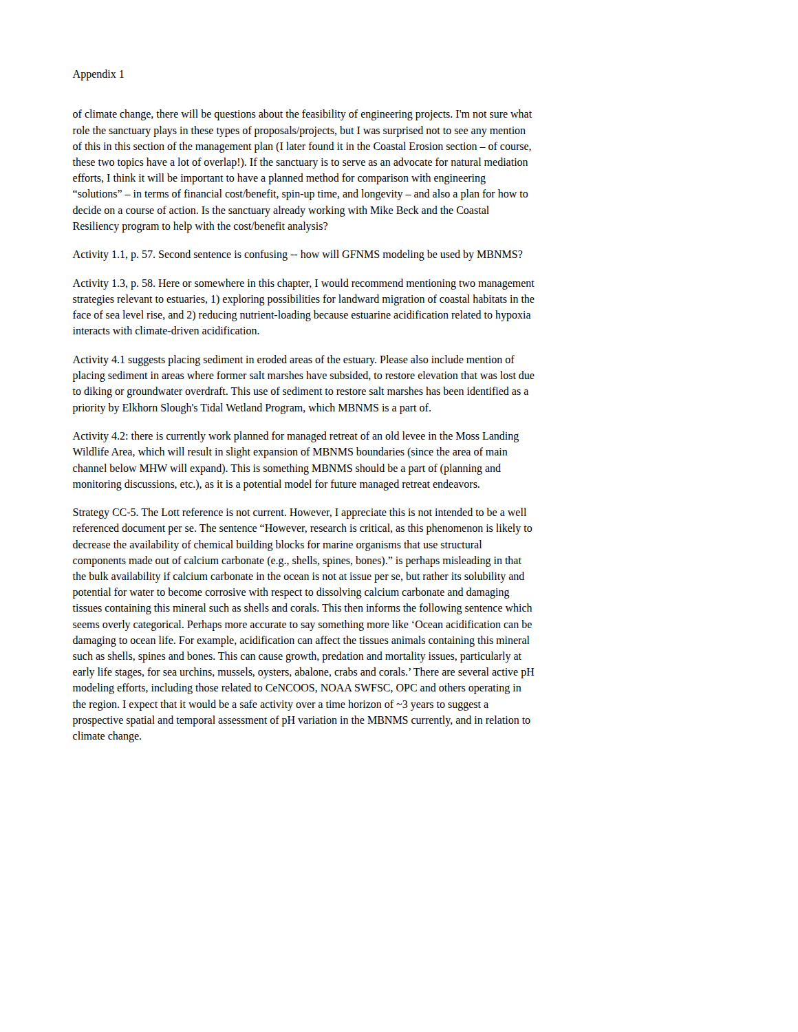Appendix 1
of climate change, there will be questions about the feasibility of engineering projects. I'm not sure what role the sanctuary plays in these types of proposals/projects, but I was surprised not to see any mention of this in this section of the management plan (I later found it in the Coastal Erosion section – of course, these two topics have a lot of overlap!). If the sanctuary is to serve as an advocate for natural mediation efforts, I think it will be important to have a planned method for comparison with engineering “solutions” – in terms of financial cost/benefit, spin-up time, and longevity – and also a plan for how to decide on a course of action. Is the sanctuary already working with Mike Beck and the Coastal Resiliency program to help with the cost/benefit analysis?
Activity 1.1, p. 57. Second sentence is confusing -- how will GFNMS modeling be used by MBNMS?
Activity 1.3, p. 58. Here or somewhere in this chapter, I would recommend mentioning two management strategies relevant to estuaries, 1) exploring possibilities for landward migration of coastal habitats in the face of sea level rise, and 2) reducing nutrient-loading because estuarine acidification related to hypoxia interacts with climate-driven acidification.
Activity 4.1 suggests placing sediment in eroded areas of the estuary. Please also include mention of placing sediment in areas where former salt marshes have subsided, to restore elevation that was lost due to diking or groundwater overdraft. This use of sediment to restore salt marshes has been identified as a priority by Elkhorn Slough's Tidal Wetland Program, which MBNMS is a part of.
Activity 4.2: there is currently work planned for managed retreat of an old levee in the Moss Landing Wildlife Area, which will result in slight expansion of MBNMS boundaries (since the area of main channel below MHW will expand). This is something MBNMS should be a part of (planning and monitoring discussions, etc.), as it is a potential model for future managed retreat endeavors.
Strategy CC-5. The Lott reference is not current. However, I appreciate this is not intended to be a well referenced document per se. The sentence “However, research is critical, as this phenomenon is likely to decrease the availability of chemical building blocks for marine organisms that use structural components made out of calcium carbonate (e.g., shells, spines, bones).” is perhaps misleading in that the bulk availability if calcium carbonate in the ocean is not at issue per se, but rather its solubility and potential for water to become corrosive with respect to dissolving calcium carbonate and damaging tissues containing this mineral such as shells and corals. This then informs the following sentence which seems overly categorical. Perhaps more accurate to say something more like ‘Ocean acidification can be damaging to ocean life. For example, acidification can affect the tissues animals containing this mineral such as shells, spines and bones. This can cause growth, predation and mortality issues, particularly at early life stages, for sea urchins, mussels, oysters, abalone, crabs and corals.’ There are several active pH modeling efforts, including those related to CeNCOOS, NOAA SWFSC, OPC and others operating in the region. I expect that it would be a safe activity over a time horizon of ~3 years to suggest a prospective spatial and temporal assessment of pH variation in the MBNMS currently, and in relation to climate change.